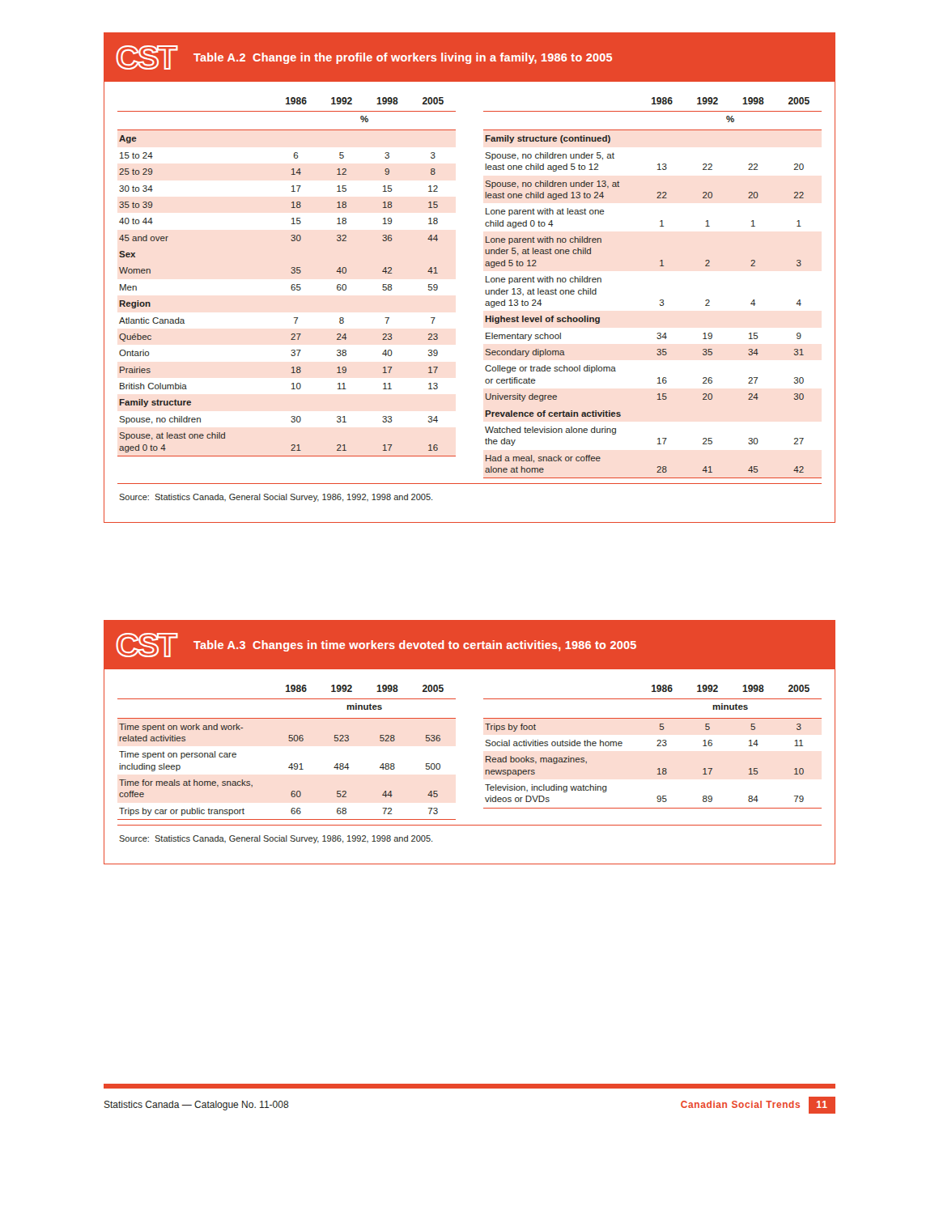CST Table A.2 Change in the profile of workers living in a family, 1986 to 2005
| | 1986 | 1992 | 1998 | 2005 |
| --- | --- | --- | --- | --- |
| | % |
| Age | | | | |
| 15 to 24 | 6 | 5 | 3 | 3 |
| 25 to 29 | 14 | 12 | 9 | 8 |
| 30 to 34 | 17 | 15 | 15 | 12 |
| 35 to 39 | 18 | 18 | 18 | 15 |
| 40 to 44 | 15 | 18 | 19 | 18 |
| 45 and over | 30 | 32 | 36 | 44 |
| Sex | | | | |
| Women | 35 | 40 | 42 | 41 |
| Men | 65 | 60 | 58 | 59 |
| Region | | | | |
| Atlantic Canada | 7 | 8 | 7 | 7 |
| Québec | 27 | 24 | 23 | 23 |
| Ontario | 37 | 38 | 40 | 39 |
| Prairies | 18 | 19 | 17 | 17 |
| British Columbia | 10 | 11 | 11 | 13 |
| Family structure | | | | |
| Spouse, no children | 30 | 31 | 33 | 34 |
| Spouse, at least one child aged 0 to 4 | 21 | 21 | 17 | 16 |
| | 1986 | 1992 | 1998 | 2005 |
| --- | --- | --- | --- | --- |
| | % |
| Family structure (continued) | | | | |
| Spouse, no children under 5, at least one child aged 5 to 12 | 13 | 22 | 22 | 20 |
| Spouse, no children under 13, at least one child aged 13 to 24 | 22 | 20 | 20 | 22 |
| Lone parent with at least one child aged 0 to 4 | 1 | 1 | 1 | 1 |
| Lone parent with no children under 5, at least one child aged 5 to 12 | 1 | 2 | 2 | 3 |
| Lone parent with no children under 13, at least one child aged 13 to 24 | 3 | 2 | 4 | 4 |
| Highest level of schooling | | | | |
| Elementary school | 34 | 19 | 15 | 9 |
| Secondary diploma | 35 | 35 | 34 | 31 |
| College or trade school diploma or certificate | 16 | 26 | 27 | 30 |
| University degree | 15 | 20 | 24 | 30 |
| Prevalence of certain activities | | | | |
| Watched television alone during the day | 17 | 25 | 30 | 27 |
| Had a meal, snack or coffee alone at home | 28 | 41 | 45 | 42 |
Source: Statistics Canada, General Social Survey, 1986, 1992, 1998 and 2005.
CST Table A.3 Changes in time workers devoted to certain activities, 1986 to 2005
| | 1986 | 1992 | 1998 | 2005 |
| --- | --- | --- | --- | --- |
| | minutes |
| Time spent on work and work- related activities | 506 | 523 | 528 | 536 |
| Time spent on personal care including sleep | 491 | 484 | 488 | 500 |
| Time for meals at home, snacks, coffee | 60 | 52 | 44 | 45 |
| Trips by car or public transport | 66 | 68 | 72 | 73 |
| | 1986 | 1992 | 1998 | 2005 |
| --- | --- | --- | --- | --- |
| | minutes |
| Trips by foot | 5 | 5 | 5 | 3 |
| Social activities outside the home | 23 | 16 | 14 | 11 |
| Read books, magazines, newspapers | 18 | 17 | 15 | 10 |
| Television, including watching videos or DVDs | 95 | 89 | 84 | 79 |
Source: Statistics Canada, General Social Survey, 1986, 1992, 1998 and 2005.
Statistics Canada — Catalogue No. 11-008
Canadian Social Trends 11